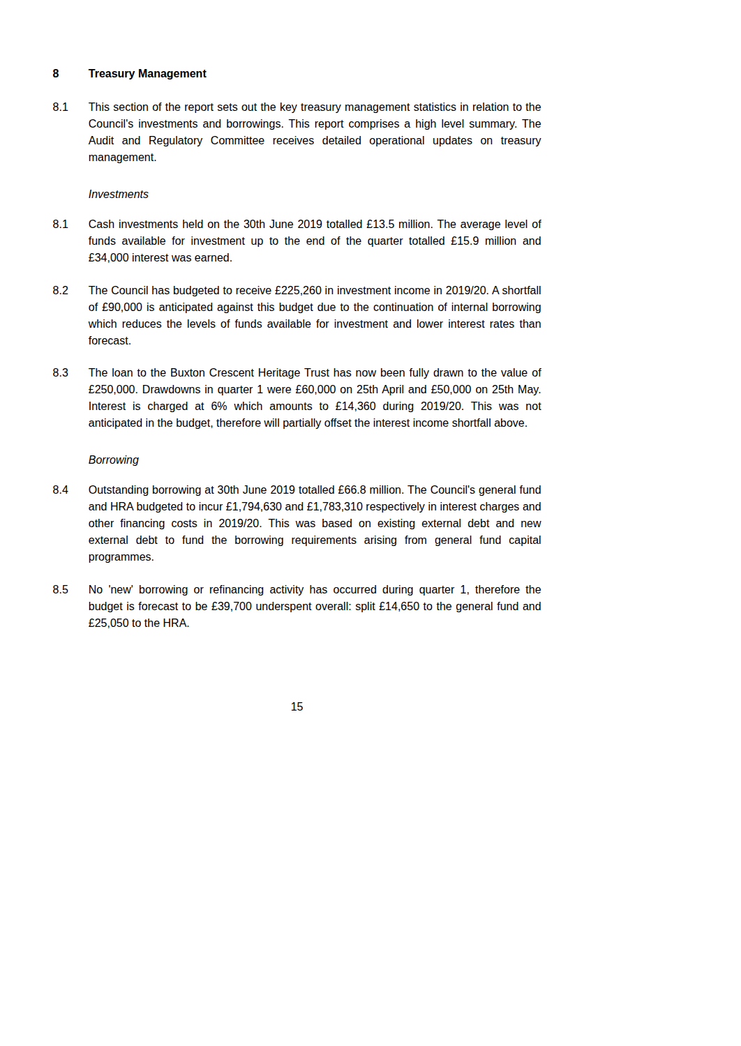8 Treasury Management
8.1 This section of the report sets out the key treasury management statistics in relation to the Council's investments and borrowings. This report comprises a high level summary. The Audit and Regulatory Committee receives detailed operational updates on treasury management.
Investments
8.1 Cash investments held on the 30th June 2019 totalled £13.5 million. The average level of funds available for investment up to the end of the quarter totalled £15.9 million and £34,000 interest was earned.
8.2 The Council has budgeted to receive £225,260 in investment income in 2019/20. A shortfall of £90,000 is anticipated against this budget due to the continuation of internal borrowing which reduces the levels of funds available for investment and lower interest rates than forecast.
8.3 The loan to the Buxton Crescent Heritage Trust has now been fully drawn to the value of £250,000. Drawdowns in quarter 1 were £60,000 on 25th April and £50,000 on 25th May. Interest is charged at 6% which amounts to £14,360 during 2019/20. This was not anticipated in the budget, therefore will partially offset the interest income shortfall above.
Borrowing
8.4 Outstanding borrowing at 30th June 2019 totalled £66.8 million. The Council's general fund and HRA budgeted to incur £1,794,630 and £1,783,310 respectively in interest charges and other financing costs in 2019/20. This was based on existing external debt and new external debt to fund the borrowing requirements arising from general fund capital programmes.
8.5 No 'new' borrowing or refinancing activity has occurred during quarter 1, therefore the budget is forecast to be £39,700 underspent overall: split £14,650 to the general fund and £25,050 to the HRA.
15